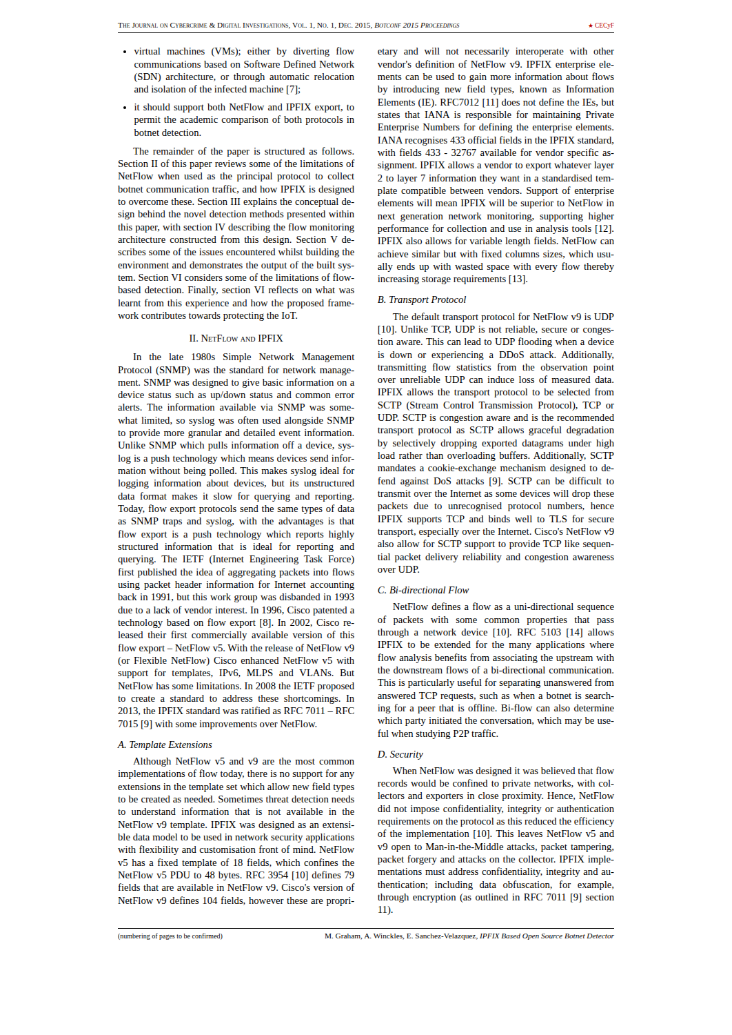The Journal on Cybercrime & Digital Investigations, Vol. 1, No. 1, Dec. 2015, Botconf 2015 Proceedings ★ CECyF
virtual machines (VMs); either by diverting flow communications based on Software Defined Network (SDN) architecture, or through automatic relocation and isolation of the infected machine [7];
it should support both NetFlow and IPFIX export, to permit the academic comparison of both protocols in botnet detection.
The remainder of the paper is structured as follows. Section II of this paper reviews some of the limitations of NetFlow when used as the principal protocol to collect botnet communication traffic, and how IPFIX is designed to overcome these. Section III explains the conceptual design behind the novel detection methods presented within this paper, with section IV describing the flow monitoring architecture constructed from this design. Section V describes some of the issues encountered whilst building the environment and demonstrates the output of the built system. Section VI considers some of the limitations of flow-based detection. Finally, section VI reflects on what was learnt from this experience and how the proposed framework contributes towards protecting the IoT.
II. NetFlow and IPFIX
In the late 1980s Simple Network Management Protocol (SNMP) was the standard for network management. SNMP was designed to give basic information on a device status such as up/down status and common error alerts. The information available via SNMP was somewhat limited, so syslog was often used alongside SNMP to provide more granular and detailed event information. Unlike SNMP which pulls information off a device, syslog is a push technology which means devices send information without being polled. This makes syslog ideal for logging information about devices, but its unstructured data format makes it slow for querying and reporting. Today, flow export protocols send the same types of data as SNMP traps and syslog, with the advantages is that flow export is a push technology which reports highly structured information that is ideal for reporting and querying. The IETF (Internet Engineering Task Force) first published the idea of aggregating packets into flows using packet header information for Internet accounting back in 1991, but this work group was disbanded in 1993 due to a lack of vendor interest. In 1996, Cisco patented a technology based on flow export [8]. In 2002, Cisco released their first commercially available version of this flow export – NetFlow v5. With the release of NetFlow v9 (or Flexible NetFlow) Cisco enhanced NetFlow v5 with support for templates, IPv6, MLPS and VLANs. But NetFlow has some limitations. In 2008 the IETF proposed to create a standard to address these shortcomings. In 2013, the IPFIX standard was ratified as RFC 7011 – RFC 7015 [9] with some improvements over NetFlow.
A. Template Extensions
Although NetFlow v5 and v9 are the most common implementations of flow today, there is no support for any extensions in the template set which allow new field types to be created as needed. Sometimes threat detection needs to understand information that is not available in the NetFlow v9 template. IPFIX was designed as an extensible data model to be used in network security applications with flexibility and customisation front of mind. NetFlow v5 has a fixed template of 18 fields, which confines the NetFlow v5 PDU to 48 bytes. RFC 3954 [10] defines 79 fields that are available in NetFlow v9. Cisco's version of NetFlow v9 defines 104 fields, however these are proprietary and will not necessarily interoperate with other vendor's definition of NetFlow v9. IPFIX enterprise elements can be used to gain more information about flows by introducing new field types, known as Information Elements (IE). RFC7012 [11] does not define the IEs, but states that IANA is responsible for maintaining Private Enterprise Numbers for defining the enterprise elements. IANA recognises 433 official fields in the IPFIX standard, with fields 433 - 32767 available for vendor specific assignment. IPFIX allows a vendor to export whatever layer 2 to layer 7 information they want in a standardised template compatible between vendors. Support of enterprise elements will mean IPFIX will be superior to NetFlow in next generation network monitoring, supporting higher performance for collection and use in analysis tools [12]. IPFIX also allows for variable length fields. NetFlow can achieve similar but with fixed columns sizes, which usually ends up with wasted space with every flow thereby increasing storage requirements [13].
B. Transport Protocol
The default transport protocol for NetFlow v9 is UDP [10]. Unlike TCP, UDP is not reliable, secure or congestion aware. This can lead to UDP flooding when a device is down or experiencing a DDoS attack. Additionally, transmitting flow statistics from the observation point over unreliable UDP can induce loss of measured data. IPFIX allows the transport protocol to be selected from SCTP (Stream Control Transmission Protocol), TCP or UDP. SCTP is congestion aware and is the recommended transport protocol as SCTP allows graceful degradation by selectively dropping exported datagrams under high load rather than overloading buffers. Additionally, SCTP mandates a cookie-exchange mechanism designed to defend against DoS attacks [9]. SCTP can be difficult to transmit over the Internet as some devices will drop these packets due to unrecognised protocol numbers, hence IPFIX supports TCP and binds well to TLS for secure transport, especially over the Internet. Cisco's NetFlow v9 also allow for SCTP support to provide TCP like sequential packet delivery reliability and congestion awareness over UDP.
C. Bi-directional Flow
NetFlow defines a flow as a uni-directional sequence of packets with some common properties that pass through a network device [10]. RFC 5103 [14] allows IPFIX to be extended for the many applications where flow analysis benefits from associating the upstream with the downstream flows of a bi-directional communication. This is particularly useful for separating unanswered from answered TCP requests, such as when a botnet is searching for a peer that is offline. Bi-flow can also determine which party initiated the conversation, which may be useful when studying P2P traffic.
D. Security
When NetFlow was designed it was believed that flow records would be confined to private networks, with collectors and exporters in close proximity. Hence, NetFlow did not impose confidentiality, integrity or authentication requirements on the protocol as this reduced the efficiency of the implementation [10]. This leaves NetFlow v5 and v9 open to Man-in-the-Middle attacks, packet tampering, packet forgery and attacks on the collector. IPFIX implementations must address confidentiality, integrity and authentication; including data obfuscation, for example, through encryption (as outlined in RFC 7011 [9] section 11).
(numbering of pages to be confirmed) M. Graham, A. Winckles, E. Sanchez-Velazquez, IPFIX Based Open Source Botnet Detector